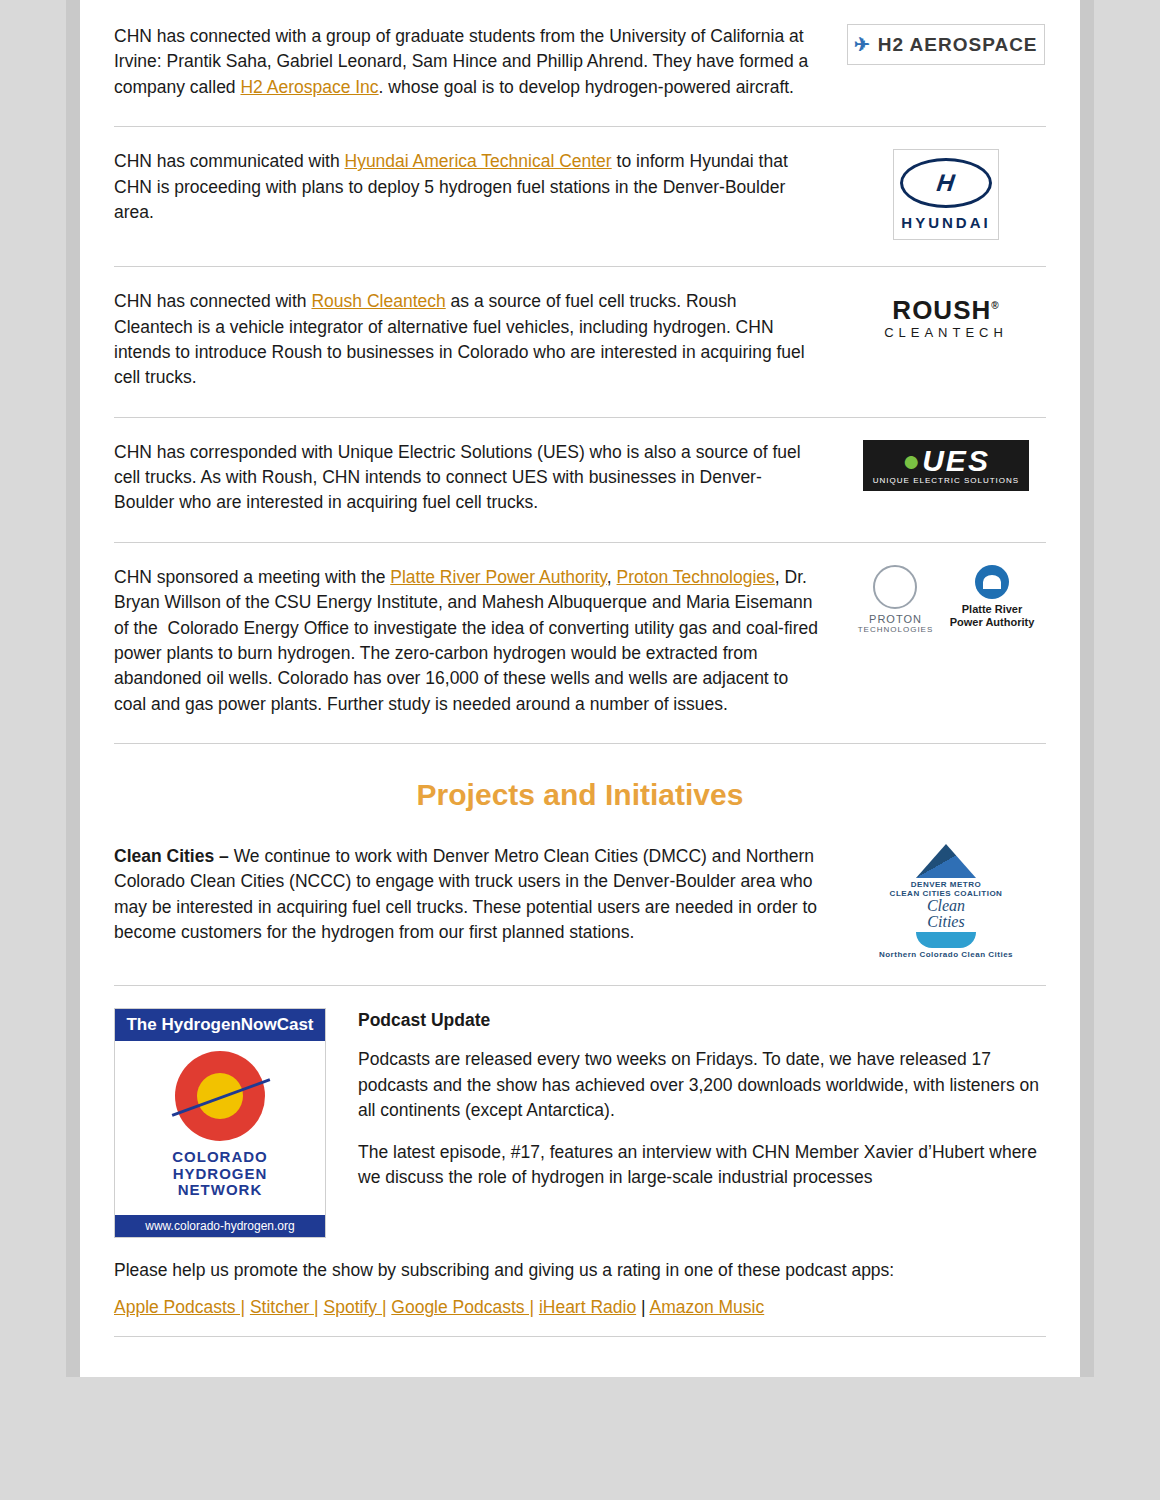CHN has connected with a group of graduate students from the University of California at Irvine: Prantik Saha, Gabriel Leonard, Sam Hince and Phillip Ahrend. They have formed a company called H2 Aerospace Inc. whose goal is to develop hydrogen-powered aircraft.
✈ H2 AEROSPACE
CHN has communicated with Hyundai America Technical Center to inform Hyundai that CHN is proceeding with plans to deploy 5 hydrogen fuel stations in the Denver-Boulder area.
HYUNDAI
CHN has connected with Roush Cleantech as a source of fuel cell trucks. Roush Cleantech is a vehicle integrator of alternative fuel vehicles, including hydrogen. CHN intends to introduce Roush to businesses in Colorado who are interested in acquiring fuel cell trucks.
ROUSH®
CLEANTECH
CHN has corresponded with Unique Electric Solutions (UES) who is also a source of fuel cell trucks. As with Roush, CHN intends to connect UES with businesses in Denver-Boulder who are interested in acquiring fuel cell trucks.
●UES
UNIQUE ELECTRIC SOLUTIONS
CHN sponsored a meeting with the Platte River Power Authority, Proton Technologies, Dr. Bryan Willson of the CSU Energy Institute, and Mahesh Albuquerque and Maria Eisemann of the Colorado Energy Office to investigate the idea of converting utility gas and coal-fired power plants to burn hydrogen. The zero-carbon hydrogen would be extracted from abandoned oil wells. Colorado has over 16,000 of these wells and wells are adjacent to coal and gas power plants. Further study is needed around a number of issues.
PROTONTECHNOLOGIES
Platte River
Power Authority
Projects and Initiatives
Clean Cities – We continue to work with Denver Metro Clean Cities (DMCC) and Northern Colorado Clean Cities (NCCC) to engage with truck users in the Denver-Boulder area who may be interested in acquiring fuel cell trucks. These potential users are needed in order to become customers for the hydrogen from our first planned stations.
DENVER METRO
CLEAN CITIES COALITION
Clean
Cities
Northern Colorado Clean Cities
The HydrogenNowCast
COLORADO
HYDROGEN
NETWORK
www.colorado-hydrogen.org
Podcast Update
Podcasts are released every two weeks on Fridays. To date, we have released 17 podcasts and the show has achieved over 3,200 downloads worldwide, with listeners on all continents (except Antarctica).
The latest episode, #17, features an interview with CHN Member Xavier d’Hubert where we discuss the role of hydrogen in large-scale industrial processes
Please help us promote the show by subscribing and giving us a rating in one of these podcast apps:
Apple Podcasts | Stitcher | Spotify | Google Podcasts | iHeart Radio | Amazon Music